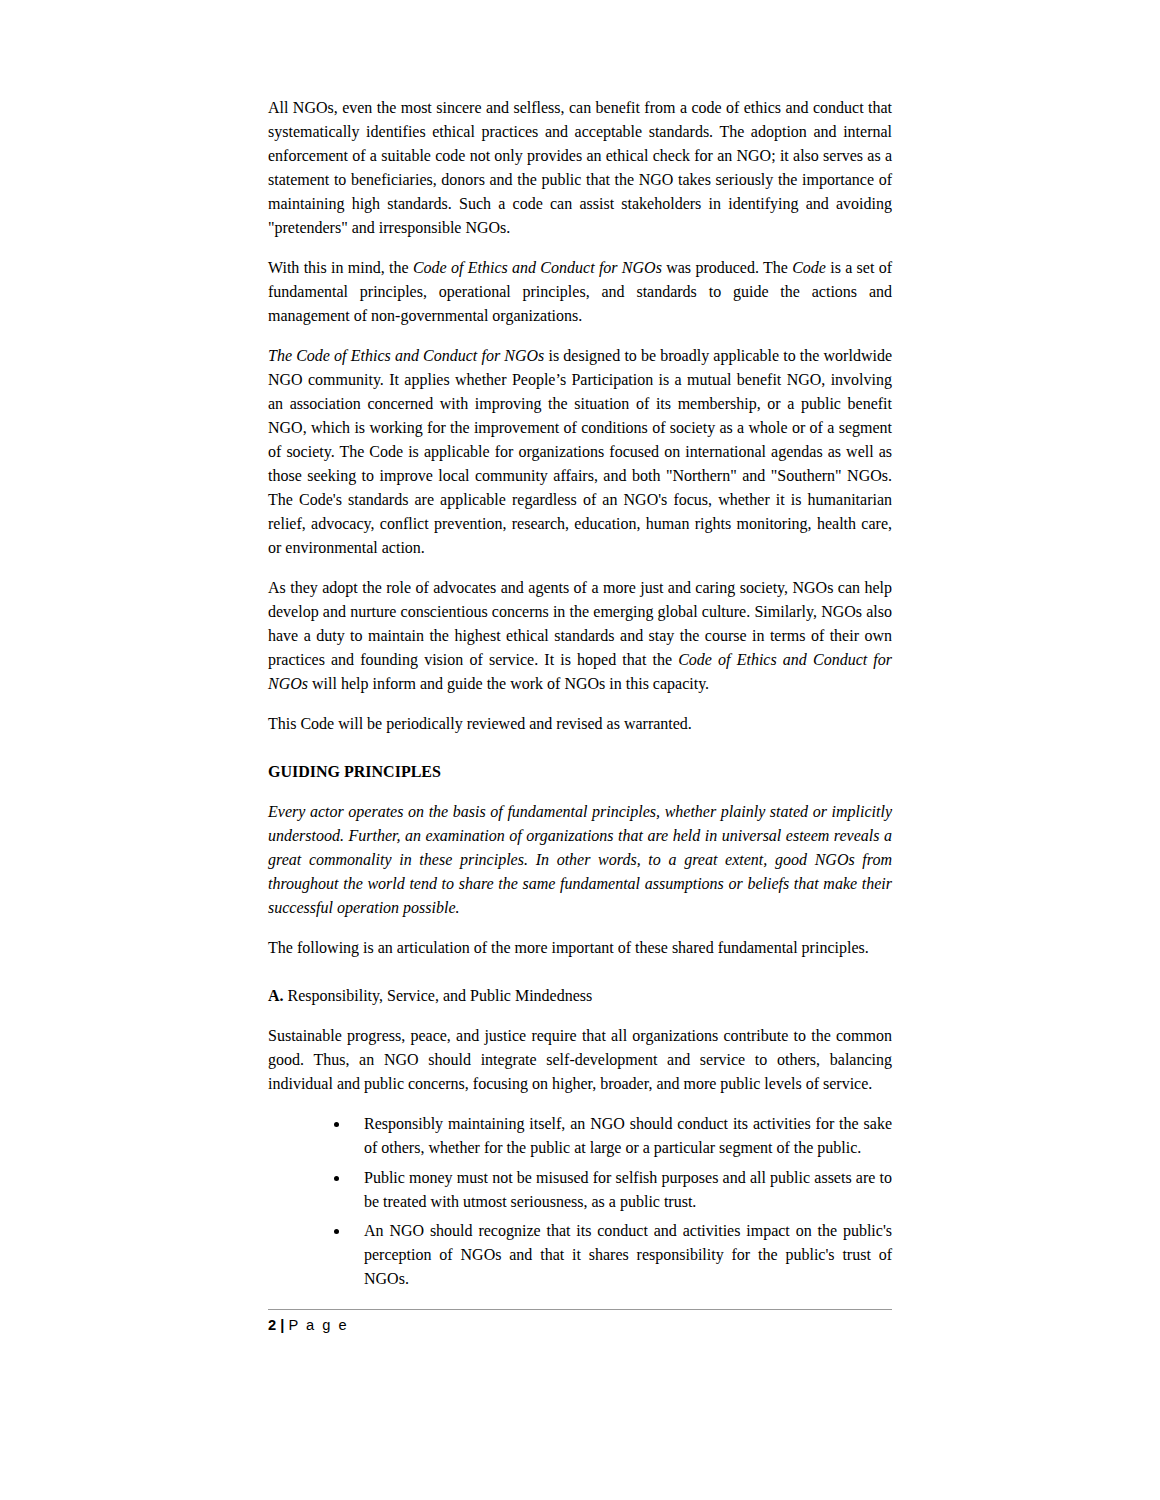All NGOs, even the most sincere and selfless, can benefit from a code of ethics and conduct that systematically identifies ethical practices and acceptable standards. The adoption and internal enforcement of a suitable code not only provides an ethical check for an NGO; it also serves as a statement to beneficiaries, donors and the public that the NGO takes seriously the importance of maintaining high standards. Such a code can assist stakeholders in identifying and avoiding "pretenders" and irresponsible NGOs.
With this in mind, the Code of Ethics and Conduct for NGOs was produced. The Code is a set of fundamental principles, operational principles, and standards to guide the actions and management of non-governmental organizations.
The Code of Ethics and Conduct for NGOs is designed to be broadly applicable to the worldwide NGO community. It applies whether People’s Participation is a mutual benefit NGO, involving an association concerned with improving the situation of its membership, or a public benefit NGO, which is working for the improvement of conditions of society as a whole or of a segment of society. The Code is applicable for organizations focused on international agendas as well as those seeking to improve local community affairs, and both "Northern" and "Southern" NGOs. The Code's standards are applicable regardless of an NGO's focus, whether it is humanitarian relief, advocacy, conflict prevention, research, education, human rights monitoring, health care, or environmental action.
As they adopt the role of advocates and agents of a more just and caring society, NGOs can help develop and nurture conscientious concerns in the emerging global culture. Similarly, NGOs also have a duty to maintain the highest ethical standards and stay the course in terms of their own practices and founding vision of service. It is hoped that the Code of Ethics and Conduct for NGOs will help inform and guide the work of NGOs in this capacity.
This Code will be periodically reviewed and revised as warranted.
GUIDING PRINCIPLES
Every actor operates on the basis of fundamental principles, whether plainly stated or implicitly understood. Further, an examination of organizations that are held in universal esteem reveals a great commonality in these principles. In other words, to a great extent, good NGOs from throughout the world tend to share the same fundamental assumptions or beliefs that make their successful operation possible.
The following is an articulation of the more important of these shared fundamental principles.
A. Responsibility, Service, and Public Mindedness
Sustainable progress, peace, and justice require that all organizations contribute to the common good. Thus, an NGO should integrate self-development and service to others, balancing individual and public concerns, focusing on higher, broader, and more public levels of service.
Responsibly maintaining itself, an NGO should conduct its activities for the sake of others, whether for the public at large or a particular segment of the public.
Public money must not be misused for selfish purposes and all public assets are to be treated with utmost seriousness, as a public trust.
An NGO should recognize that its conduct and activities impact on the public's perception of NGOs and that it shares responsibility for the public's trust of NGOs.
2 | P a g e